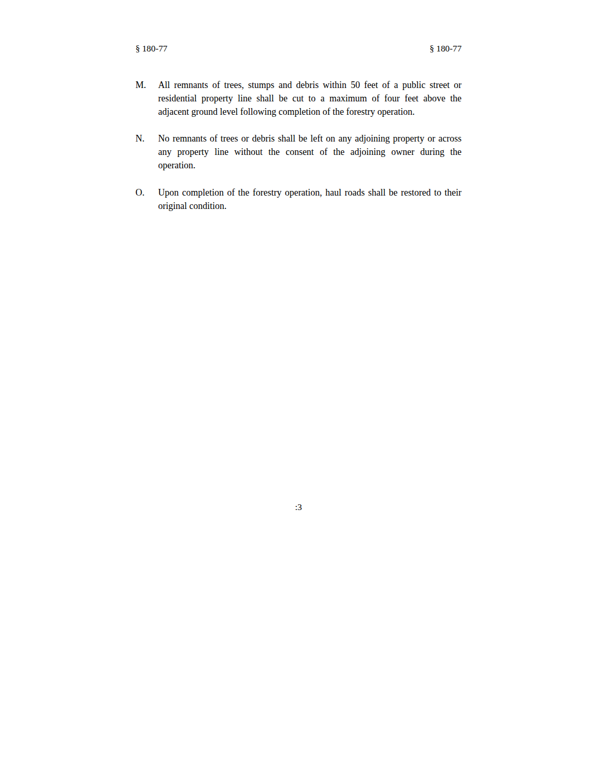§ 180-77 § 180-77
M. All remnants of trees, stumps and debris within 50 feet of a public street or residential property line shall be cut to a maximum of four feet above the adjacent ground level following completion of the forestry operation.
N. No remnants of trees or debris shall be left on any adjoining property or across any property line without the consent of the adjoining owner during the operation.
O. Upon completion of the forestry operation, haul roads shall be restored to their original condition.
:3